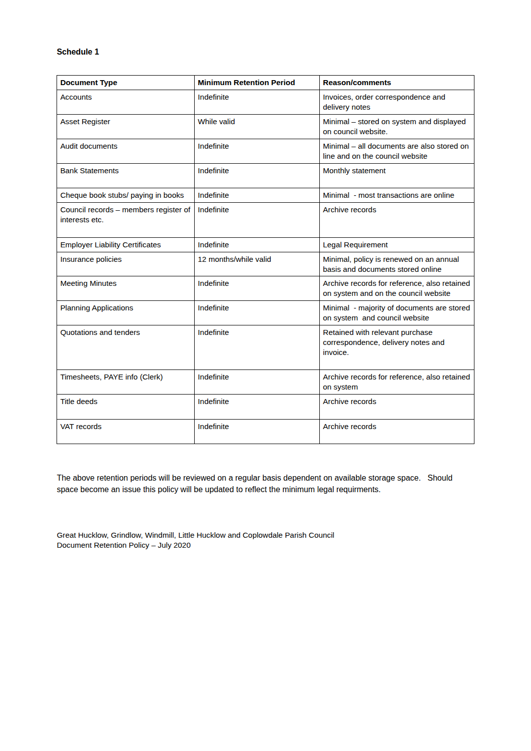Schedule 1
| Document Type | Minimum Retention Period | Reason/comments |
| --- | --- | --- |
| Accounts | Indefinite | Invoices, order correspondence and delivery notes |
| Asset Register | While valid | Minimal – stored on system and displayed on council website. |
| Audit documents | Indefinite | Minimal – all documents are also stored on line and on the council website |
| Bank Statements | Indefinite | Monthly statement |
| Cheque book stubs/ paying in books | Indefinite | Minimal - most transactions are online |
| Council records – members register of interests etc. | Indefinite | Archive records |
| Employer Liability Certificates | Indefinite | Legal Requirement |
| Insurance policies | 12 months/while valid | Minimal, policy is renewed on an annual basis and documents stored online |
| Meeting Minutes | Indefinite | Archive records for reference, also retained on system and on the council website |
| Planning Applications | Indefinite | Minimal - majority of documents are stored on system and council website |
| Quotations and tenders | Indefinite | Retained with relevant purchase correspondence, delivery notes and invoice. |
| Timesheets, PAYE info (Clerk) | Indefinite | Archive records for reference, also retained on system |
| Title deeds | Indefinite | Archive records |
| VAT records | Indefinite | Archive records |
The above retention periods will be reviewed on a regular basis dependent on available storage space. Should space become an issue this policy will be updated to reflect the minimum legal requirments.
Great Hucklow, Grindlow, Windmill, Little Hucklow and Coplowdale Parish Council
Document Retention Policy – July 2020